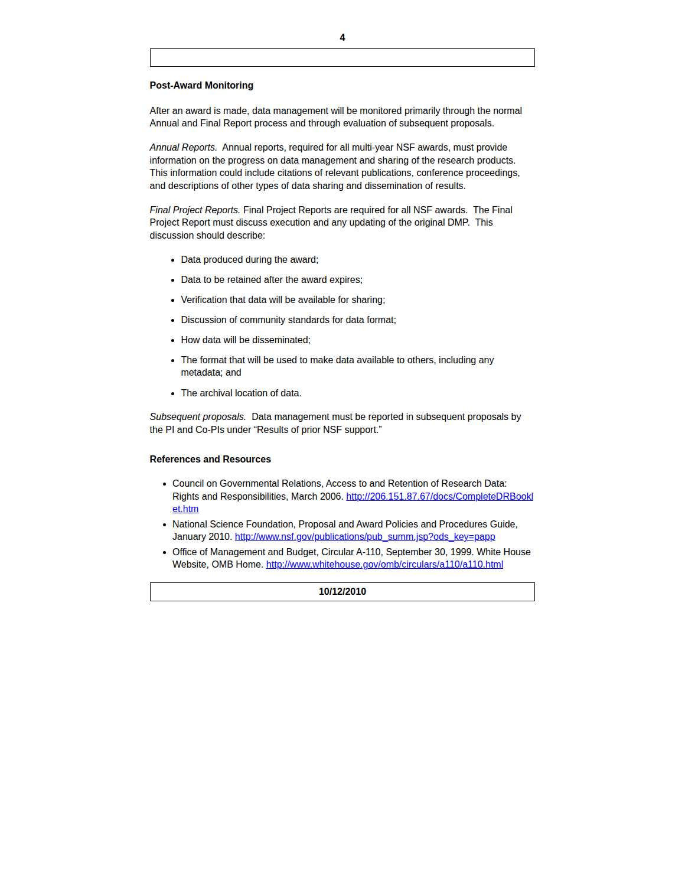4
Post-Award Monitoring
After an award is made, data management will be monitored primarily through the normal Annual and Final Report process and through evaluation of subsequent proposals.
Annual Reports. Annual reports, required for all multi-year NSF awards, must provide information on the progress on data management and sharing of the research products. This information could include citations of relevant publications, conference proceedings, and descriptions of other types of data sharing and dissemination of results.
Final Project Reports. Final Project Reports are required for all NSF awards. The Final Project Report must discuss execution and any updating of the original DMP. This discussion should describe:
Data produced during the award;
Data to be retained after the award expires;
Verification that data will be available for sharing;
Discussion of community standards for data format;
How data will be disseminated;
The format that will be used to make data available to others, including any metadata; and
The archival location of data.
Subsequent proposals. Data management must be reported in subsequent proposals by the PI and Co-PIs under “Results of prior NSF support.”
References and Resources
Council on Governmental Relations, Access to and Retention of Research Data: Rights and Responsibilities, March 2006. http://206.151.87.67/docs/CompleteDRBooklet.htm
National Science Foundation, Proposal and Award Policies and Procedures Guide, January 2010. http://www.nsf.gov/publications/pub_summ.jsp?ods_key=papp
Office of Management and Budget, Circular A-110, September 30, 1999. White House Website, OMB Home. http://www.whitehouse.gov/omb/circulars/a110/a110.html
10/12/2010